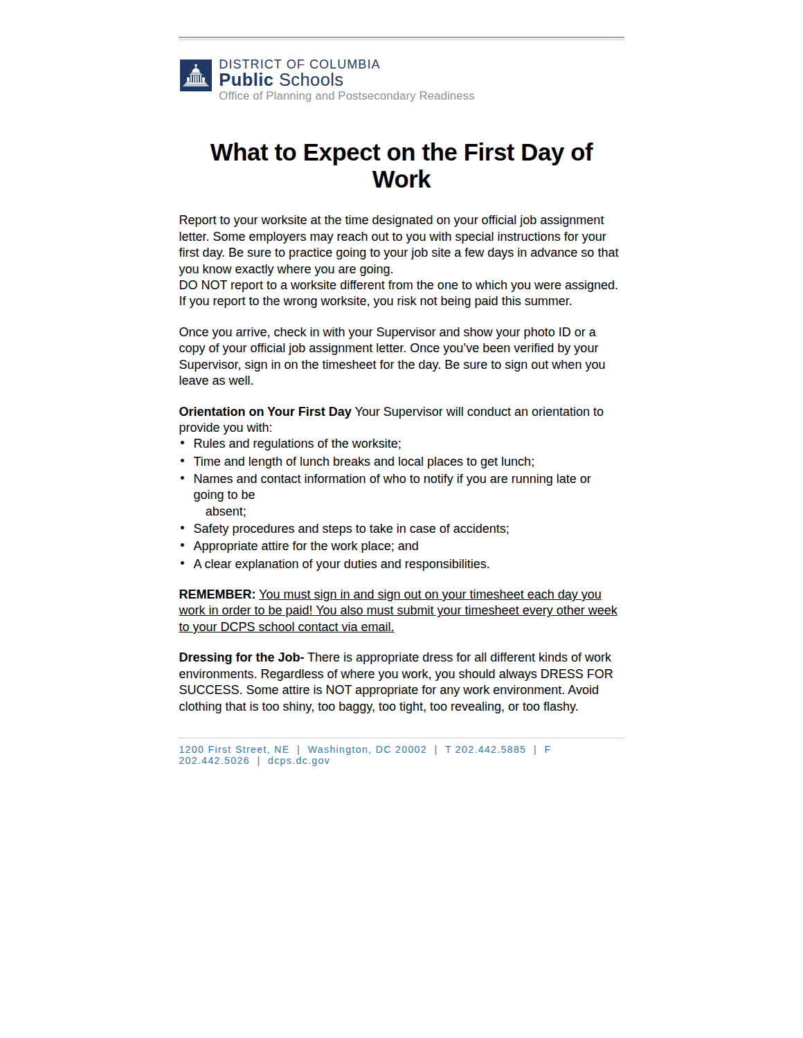District of Columbia
Public Schools
Office of Planning and Postsecondary Readiness
What to Expect on the First Day of Work
Report to your worksite at the time designated on your official job assignment letter. Some employers may reach out to you with special instructions for your first day. Be sure to practice going to your job site a few days in advance so that you know exactly where you are going.
DO NOT report to a worksite different from the one to which you were assigned. If you report to the wrong worksite, you risk not being paid this summer.
Once you arrive, check in with your Supervisor and show your photo ID or a copy of your official job assignment letter. Once you’ve been verified by your Supervisor, sign in on the timesheet for the day. Be sure to sign out when you leave as well.
Orientation on Your First Day Your Supervisor will conduct an orientation to provide you with:
Rules and regulations of the worksite;
Time and length of lunch breaks and local places to get lunch;
Names and contact information of who to notify if you are running late or going to be absent;
Safety procedures and steps to take in case of accidents;
Appropriate attire for the work place; and
A clear explanation of your duties and responsibilities.
REMEMBER: You must sign in and sign out on your timesheet each day you work in order to be paid! You also must submit your timesheet every other week to your DCPS school contact via email.
Dressing for the Job- There is appropriate dress for all different kinds of work environments. Regardless of where you work, you should always DRESS FOR SUCCESS. Some attire is NOT appropriate for any work environment. Avoid clothing that is too shiny, too baggy, too tight, too revealing, or too flashy.
1200 First Street, NE | Washington, DC 20002 | T 202.442.5885 | F 202.442.5026 | dcps.dc.gov